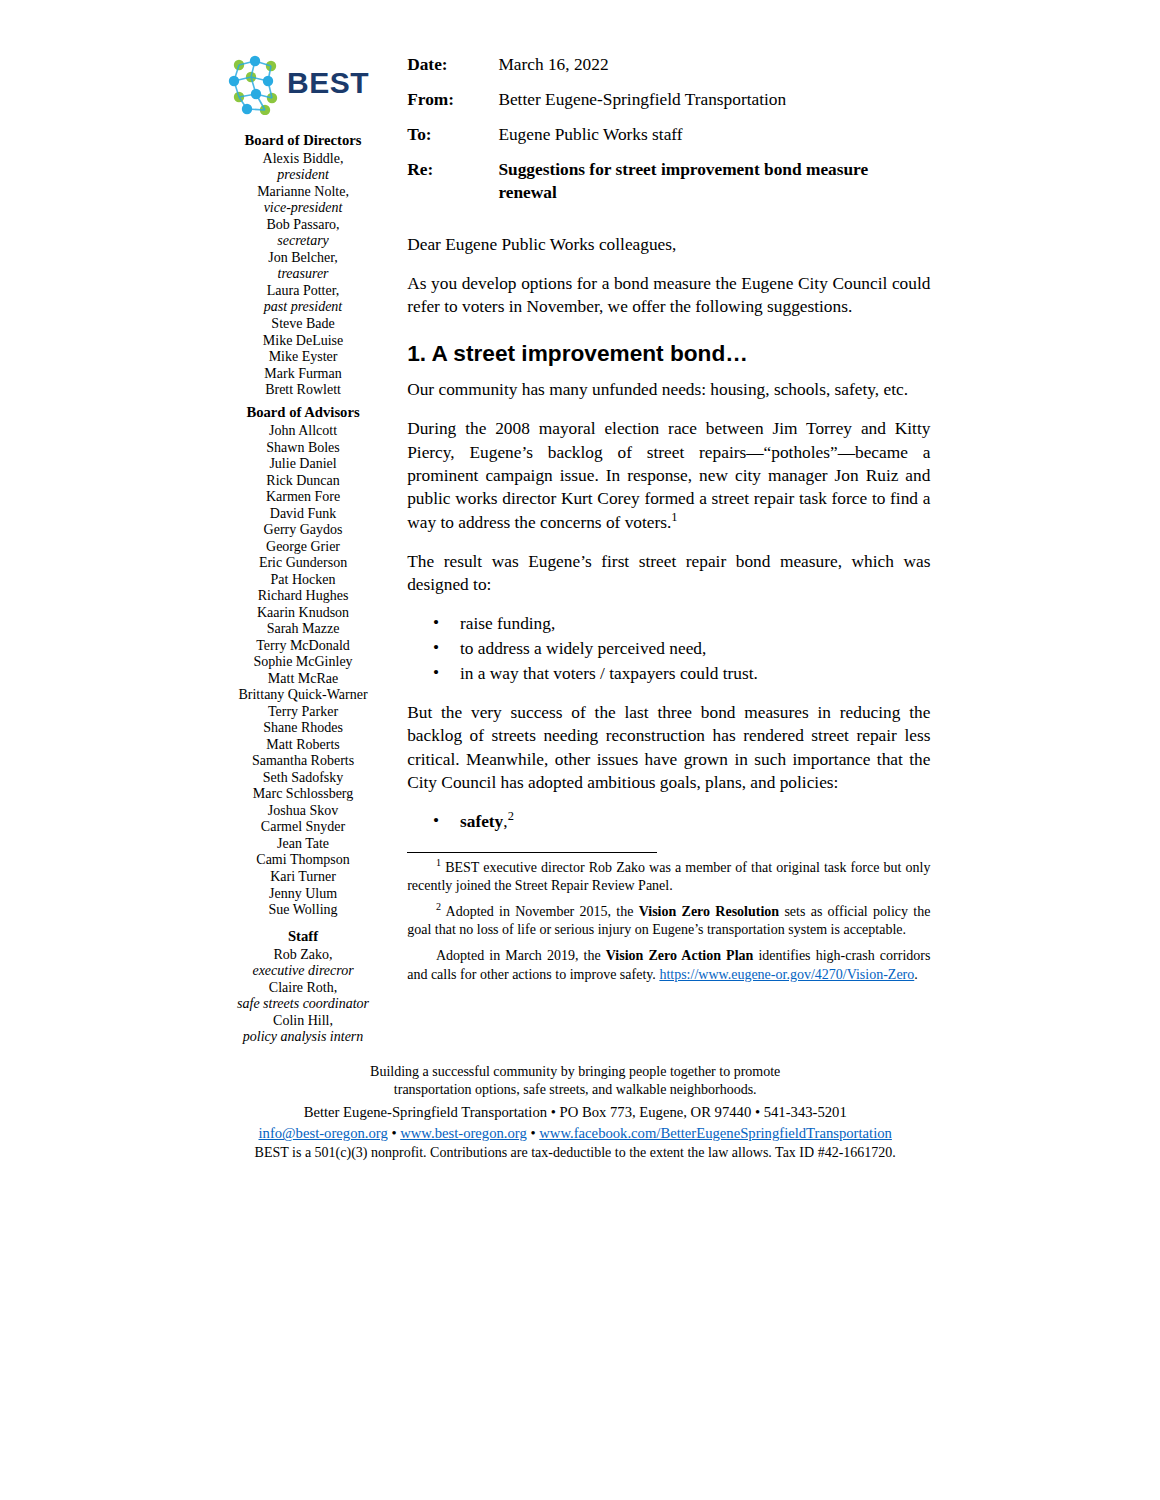BEST
Board of Directors
Alexis Biddle,
president
Marianne Nolte,
vice-president
Bob Passaro,
secretary
Jon Belcher,
treasurer
Laura Potter,
past president
Steve Bade
Mike DeLuise
Mike Eyster
Mark Furman
Brett Rowlett
Board of Advisors
John Allcott
Shawn Boles
Julie Daniel
Rick Duncan
Karmen Fore
David Funk
Gerry Gaydos
George Grier
Eric Gunderson
Pat Hocken
Richard Hughes
Kaarin Knudson
Sarah Mazze
Terry McDonald
Sophie McGinley
Matt McRae
Brittany Quick-Warner
Terry Parker
Shane Rhodes
Matt Roberts
Samantha Roberts
Seth Sadofsky
Marc Schlossberg
Joshua Skov
Carmel Snyder
Jean Tate
Cami Thompson
Kari Turner
Jenny Ulum
Sue Wolling
Staff
Rob Zako,
executive direcror
Claire Roth,
safe streets coordinator
Colin Hill,
policy analysis intern
| Date: | March 16, 2022 |
| From: | Better Eugene-Springfield Transportation |
| To: | Eugene Public Works staff |
| Re: | Suggestions for street improvement bond measure renewal |
Dear Eugene Public Works colleagues,
As you develop options for a bond measure the Eugene City Council could refer to voters in November, we offer the following suggestions.
1. A street improvement bond…
Our community has many unfunded needs: housing, schools, safety, etc.
During the 2008 mayoral election race between Jim Torrey and Kitty Piercy, Eugene’s backlog of street repairs—“potholes”—became a prominent campaign issue. In response, new city manager Jon Ruiz and public works director Kurt Corey formed a street repair task force to find a way to address the concerns of voters.1
The result was Eugene’s first street repair bond measure, which was designed to:
raise funding,
to address a widely perceived need,
in a way that voters / taxpayers could trust.
But the very success of the last three bond measures in reducing the backlog of streets needing reconstruction has rendered street repair less critical. Meanwhile, other issues have grown in such importance that the City Council has adopted ambitious goals, plans, and policies:
safety,2
1 BEST executive director Rob Zako was a member of that original task force but only recently joined the Street Repair Review Panel.
2 Adopted in November 2015, the Vision Zero Resolution sets as official policy the goal that no loss of life or serious injury on Eugene’s transportation system is acceptable.
Adopted in March 2019, the Vision Zero Action Plan identifies high-crash corridors and calls for other actions to improve safety. https://www.eugene-or.gov/4270/Vision-Zero.
Building a successful community by bringing people together to promote
transportation options, safe streets, and walkable neighborhoods.
Better Eugene-Springfield Transportation • PO Box 773, Eugene, OR 97440 • 541-343-5201
info@best-oregon.org • www.best-oregon.org • www.facebook.com/BetterEugeneSpringfieldTransportation
BEST is a 501(c)(3) nonprofit. Contributions are tax-deductible to the extent the law allows. Tax ID #42-1661720.